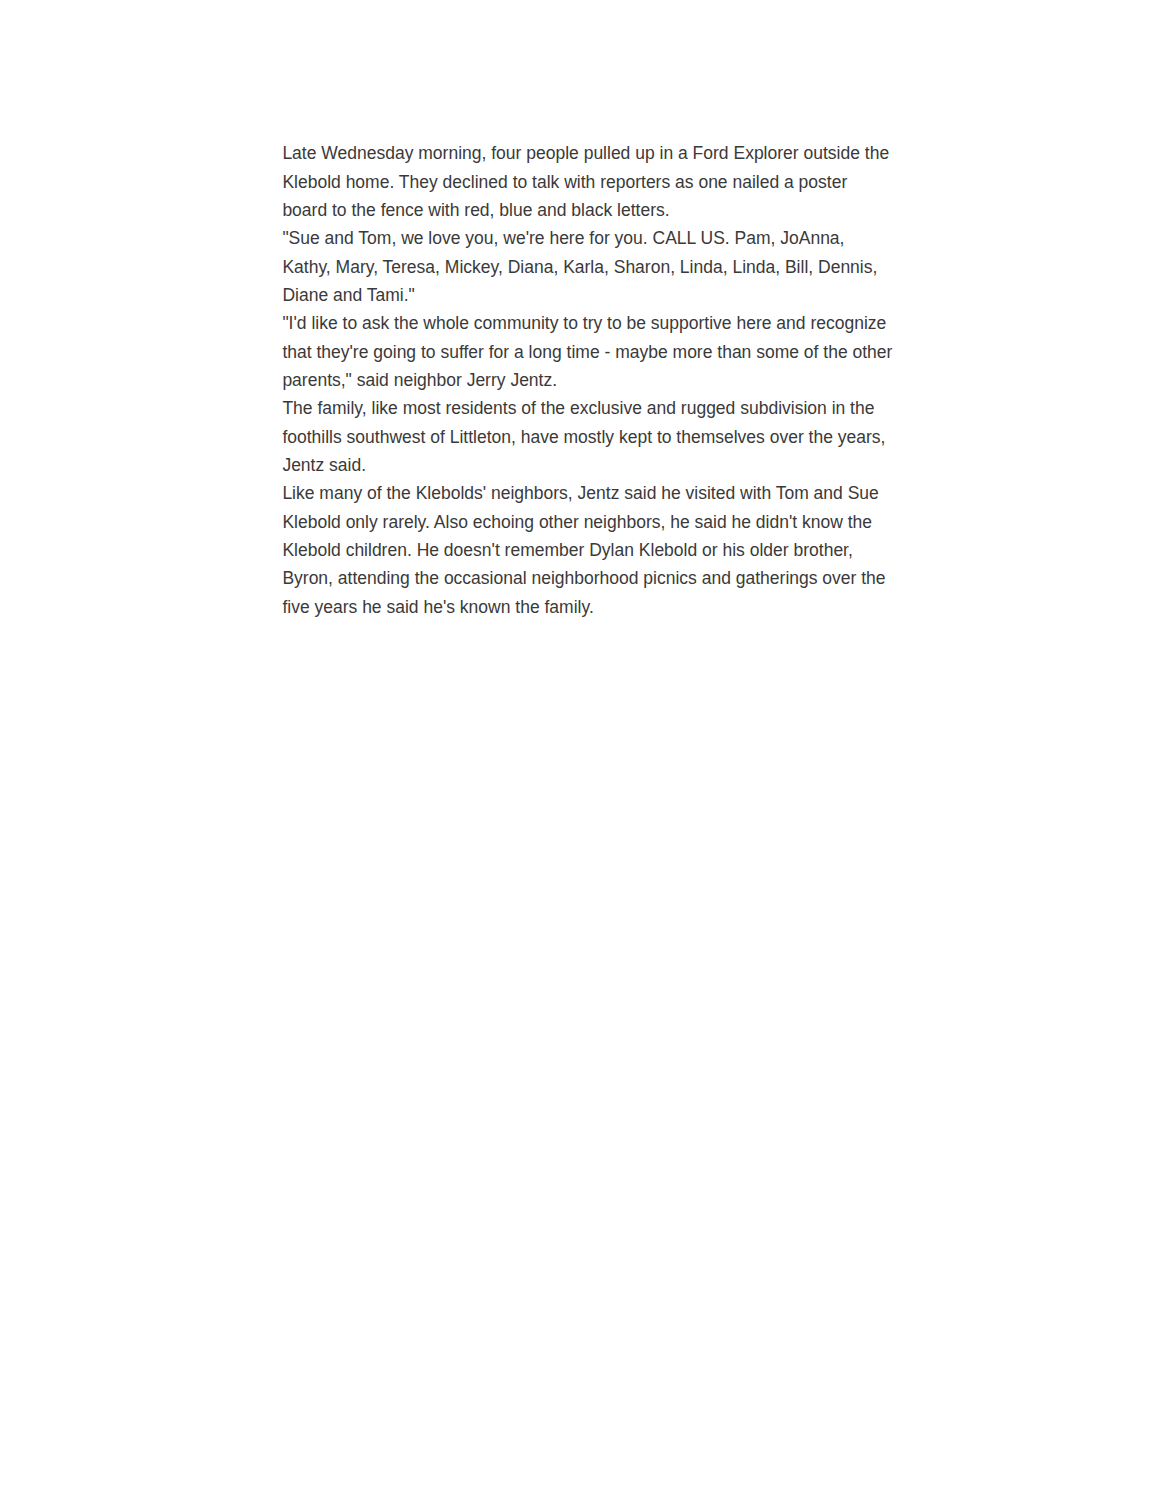Late Wednesday morning, four people pulled up in a Ford Explorer outside the Klebold home. They declined to talk with reporters as one nailed a poster board to the fence with red, blue and black letters.
"Sue and Tom, we love you, we're here for you. CALL US. Pam, JoAnna, Kathy, Mary, Teresa, Mickey, Diana, Karla, Sharon, Linda, Linda, Bill, Dennis, Diane and Tami."
"I'd like to ask the whole community to try to be supportive here and recognize that they're going to suffer for a long time - maybe more than some of the other parents," said neighbor Jerry Jentz.
The family, like most residents of the exclusive and rugged subdivision in the foothills southwest of Littleton, have mostly kept to themselves over the years, Jentz said.
Like many of the Klebolds' neighbors, Jentz said he visited with Tom and Sue Klebold only rarely. Also echoing other neighbors, he said he didn't know the Klebold children. He doesn't remember Dylan Klebold or his older brother, Byron, attending the occasional neighborhood picnics and gatherings over the five years he said he's known the family.